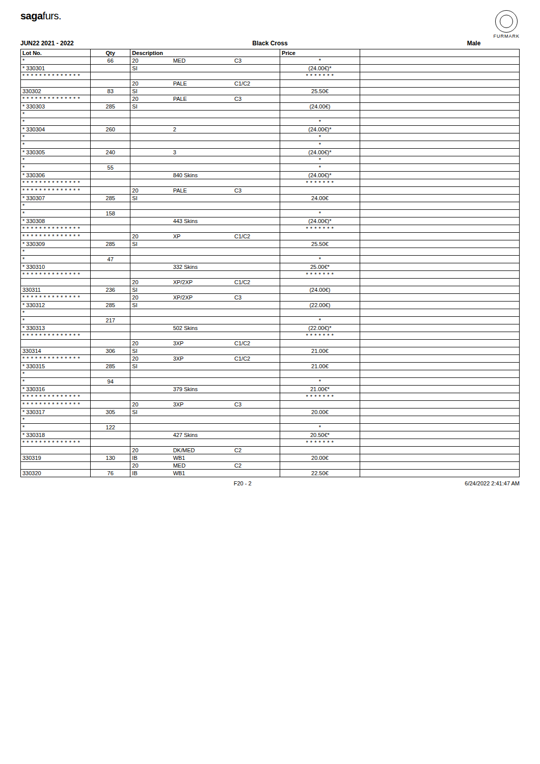saga furs.
FURMARK
JUN22 2021 - 2022
Black Cross
Male
| Lot No. | Qty | Description | Price | |
| --- | --- | --- | --- | --- |
| * | 66 | 20 MED C3 | * | |
| * 330301 | | SI | (24.00€)* | |
| * * * * * * * * * * * * * * | | | * * * * * * * | |
| | | 20 PALE C1/C2 | | |
| 330302 | 83 | SI | 25.50€ | |
| * * * * * * * * * * * * * * | | 20 PALE C3 | | |
| * 330303 | 285 | SI | (24.00€) | |
| * | | | | |
| * | | | * | |
| * 330304 | 260 | 2 | (24.00€)* | |
| * | | | * | |
| * | | | * | |
| * 330305 | 240 | 3 | (24.00€)* | |
| * | | | * | |
| * | 55 | | * | |
| * 330306 | | 840 Skins | (24.00€)* | |
| * * * * * * * * * * * * * * | | | * * * * * * * | |
| * * * * * * * * * * * * * * | | 20 PALE C3 | | |
| * 330307 | 285 | SI | 24.00€ | |
| * | | | | |
| * | 158 | | * | |
| * 330308 | | 443 Skins | (24.00€)* | |
| * * * * * * * * * * * * * * | | | * * * * * * * | |
| * * * * * * * * * * * * * * | | 20 XP C1/C2 | | |
| * 330309 | 285 | SI | 25.50€ | |
| * | | | | |
| * | 47 | | * | |
| * 330310 | | 332 Skins | 25.00€* | |
| * * * * * * * * * * * * * * | | | * * * * * * * | |
| | | 20 XP/2XP C1/C2 | | |
| 330311 | 236 | SI | (24.00€) | |
| * * * * * * * * * * * * * * | | 20 XP/2XP C3 | | |
| * 330312 | 285 | SI | (22.00€) | |
| * | | | | |
| * | 217 | | * | |
| * 330313 | | 502 Skins | (22.00€)* | |
| * * * * * * * * * * * * * * | | | * * * * * * * | |
| | | 20 3XP C1/C2 | | |
| 330314 | 306 | SI | 21.00€ | |
| * * * * * * * * * * * * * * | | 20 3XP C1/C2 | | |
| * 330315 | 285 | SI | 21.00€ | |
| * | | | | |
| * | 94 | | * | |
| * 330316 | | 379 Skins | 21.00€* | |
| * * * * * * * * * * * * * * | | | * * * * * * * | |
| * * * * * * * * * * * * * * | | 20 3XP C3 | | |
| * 330317 | 305 | SI | 20.00€ | |
| * | | | | |
| * | 122 | | * | |
| * 330318 | | 427 Skins | 20.50€* | |
| * * * * * * * * * * * * * * | | | * * * * * * * | |
| | | 20 DK/MED C2 | | |
| 330319 | 130 | IB WB1 | 20.00€ | |
| | | 20 MED C2 | | |
| 330320 | 76 | IB WB1 | 22.50€ | |
F20 - 2
6/24/2022 2:41:47 AM